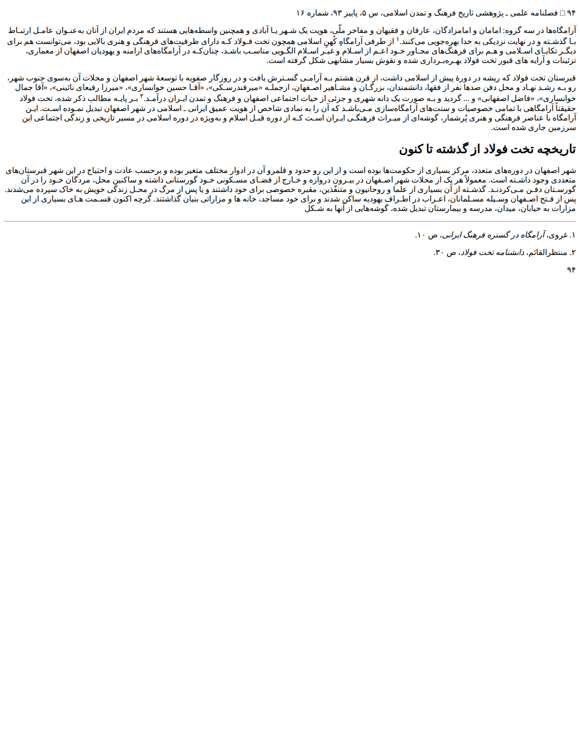۹۴ □ فصلنامه علمی ـ پژوهشی تاریخ فرهنگ و تمدن اسلامی، س ۵، پاییز ۹۳، شماره ۱۶
آرامگاه‌ها در سه گروه: امامان و امامزادگان، عارفان و فقیهان و مفاخر ملّی، هویت یک شـهر یـا آبادی و همچنین واسطه‌هایی هستند که مردم ایران از آنان به‌عنـوان عامـل ارتبـاط بـا گذشـته و در نهایت نزدیکی به خدا بهره‌جویی می‌کنند.۱ از طرفی آرامگاهِ کُهنِ اسلامی همچون تخت فـولاد کـه دارای ظرفیت‌های فرهنگی و هنری بالایی بود، می‌توانست هم برای دیگـر تکایـای اسـلامی و هـم برای فرهنگ‌های مجـاور خـود اعـم از اسـلام و غیـر اسـلام الگـویی مناسـب باشـد، چنان‌کـه در آرامگاه‌های ارامنه و یهودیان اصفهان از معماری، تزئینات و آرایه های قبور تخت فولاد بهـره‌بـرداری شده و نقوش بسیار مشابهی شکل گرفته است.
قبرستان تخت فولاد که ریشه در دورۀ پیش از اسلامی داشت، از قرن هشتم بـه آرامـی گسـترش یافت و در روزگار صفویه با توسعۀ شهر اصفهان و محلات آن به‌سوی جنوب شهر، رو بـه رشـد نهـاد و محل دفن صدها نفر از فقها، دانشمندان، بزرگـان و مشـاهیر اصـفهان، ازجملـه «میرفندرسـکی»، «آقـا حسین خوانساری»، «میرزا رفیعای نائینی»، «آقا جمال خوانساری»، «فاضل اصفهانی» و ... گردید و بـه صورت یک دانه شهری و جزئی از حیات اجتماعی اصفهان و فرهنگ و تمدن ایـران درآمـد.۲ بـر پایـه مطالب ذکر شده، تخت فولاد حقیقتاً آرامگاهی با تمامی خصوصیات و سنت‌های آرامگاه‌سازی مـی‌باشـد که آن را به نمادی شاخص از هویت عمیق ایرانی ـ اسلامی در شهر اصفهان تبدیل نمـوده اسـت. ایـن آرامگاه با عناصر فرهنگی و هنری پُرشمار، گوشه‌ای از میـراث فرهنگـی ایـران اسـت کـه از دوره قبـل اسلام و به‌ویژه در دوره اسلامی در مسیر تاریخی و زندگی اجتماعی این سرزمین جاری شده است.
تاریخچه تخت فولاد از گذشته تا کنون
شهر اصفهان در دوره‌های متعدد، مرکز بسیاری از حکومت‌ها بوده است و از این رو حدود و قلمرو آن در ادوار مختلف متغیر بوده و برحسب عادت و احتیاج در این شهر قبرستان‌های متعددی وجود داشـته است. معمولاً هر یک از محلات شهر اصـفهان در بیـرون دروازه و خـارج از فضـای مسـکونی خـود گورستانی داشته و ساکنین محل، مردگان خـود را در آن گورسـتان دفـن مـی‌کردنـد. گذشـته از آن بسیاری از علما و روحانیون و متنفّذین، مقبره خصوصی برای خود داشتند و یا پس از مرگ در محـل زندگی خویش به خاک سپرده می‌شدند. پس از فـتح اصـفهان وسـیله مسـلمانان، اعـراب در اطـراف یهودیه ساکن شدند و برای خود مساجد، خانه ها و مزاراتی بنیان گذاشتند. گرچه اکنون قسـمت هـای بسیاری از این مزارات به خیابان، میدان، مدرسه و بیمارستان تبدیل شده، گوشه‌هایی از آنها به شـکل
۱. غروی، آرامگاه در گستره فرهنگ ایرانی، ص ۱۰.
۲. منتظرالقائم، دانشنامه تخت فولاد، ص ۳۰.
۹۴